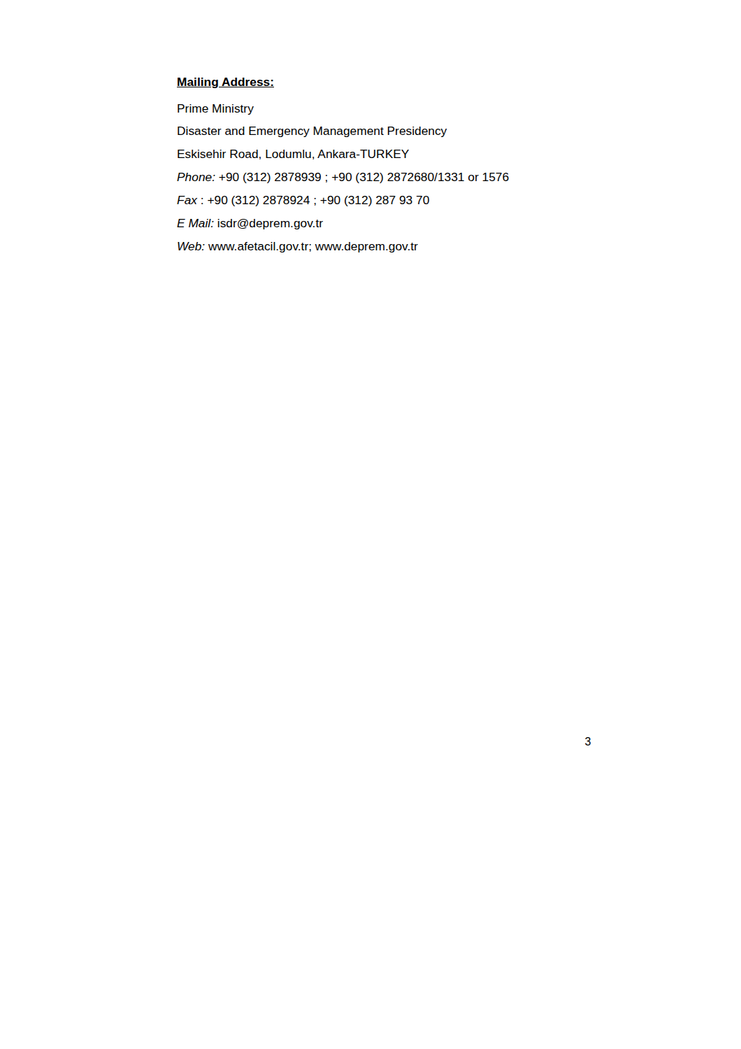Mailing Address:
Prime Ministry
Disaster and Emergency Management Presidency
Eskisehir Road, Lodumlu, Ankara-TURKEY
Phone: +90 (312) 2878939 ; +90 (312) 2872680/1331 or 1576
Fax : +90 (312) 2878924 ; +90 (312) 287 93 70
E Mail: isdr@deprem.gov.tr
Web: www.afetacil.gov.tr; www.deprem.gov.tr
3